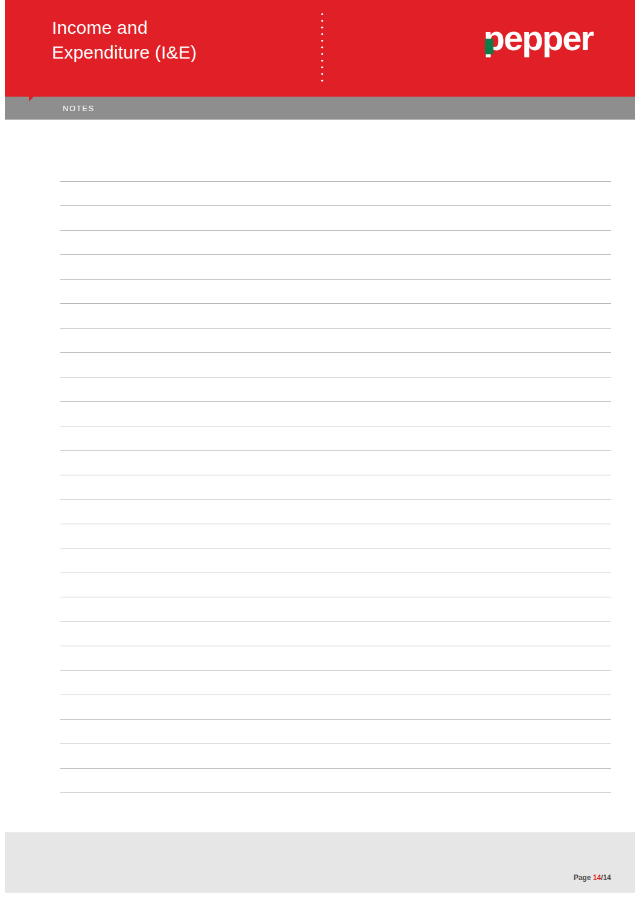Income and
Expenditure (I&E)
pepper
NOTES
Page 14/14